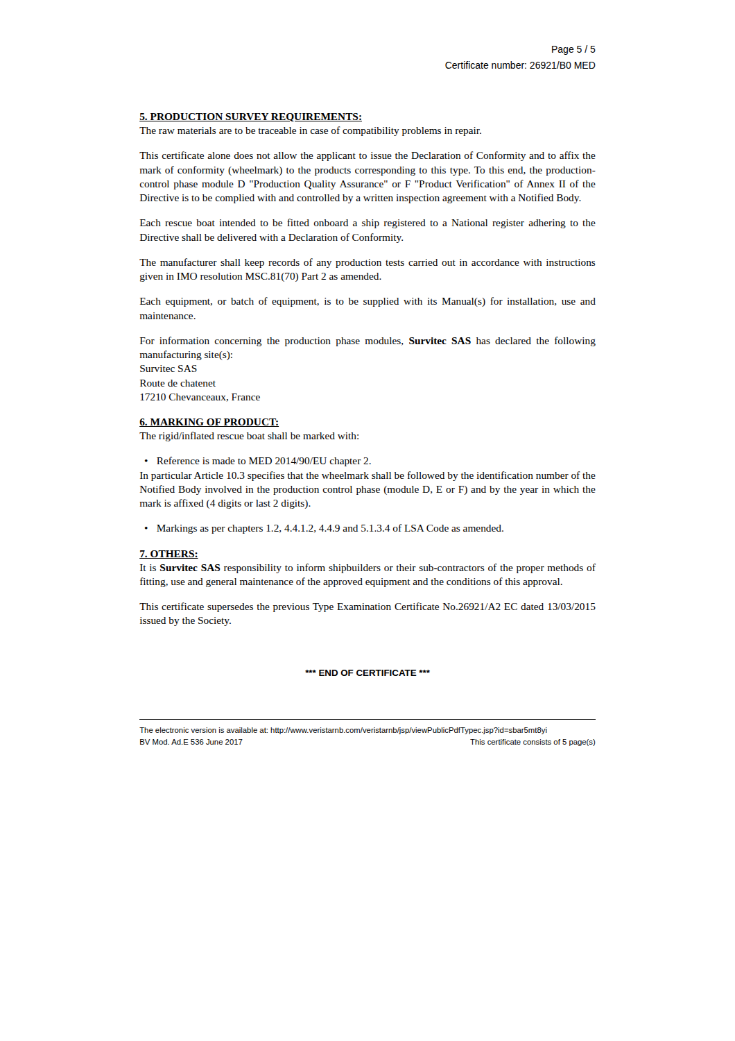Page 5 / 5
Certificate number: 26921/B0 MED
5. PRODUCTION SURVEY REQUIREMENTS:
The raw materials are to be traceable in case of compatibility problems in repair.
This certificate alone does not allow the applicant to issue the Declaration of Conformity and to affix the mark of conformity (wheelmark) to the products corresponding to this type. To this end, the production-control phase module D "Production Quality Assurance" or F "Product Verification" of Annex II of the Directive is to be complied with and controlled by a written inspection agreement with a Notified Body.
Each rescue boat intended to be fitted onboard a ship registered to a National register adhering to the Directive shall be delivered with a Declaration of Conformity.
The manufacturer shall keep records of any production tests carried out in accordance with instructions given in IMO resolution MSC.81(70) Part 2 as amended.
Each equipment, or batch of equipment, is to be supplied with its Manual(s) for installation, use and maintenance.
For information concerning the production phase modules, Survitec SAS has declared the following manufacturing site(s):
Survitec SAS
Route de chatenet
17210 Chevanceaux, France
6. MARKING OF PRODUCT:
The rigid/inflated rescue boat shall be marked with:
Reference is made to MED 2014/90/EU chapter 2.
In particular Article 10.3 specifies that the wheelmark shall be followed by the identification number of the Notified Body involved in the production control phase (module D, E or F) and by the year in which the mark is affixed (4 digits or last 2 digits).
Markings as per chapters 1.2, 4.4.1.2, 4.4.9 and 5.1.3.4 of LSA Code as amended.
7. OTHERS:
It is Survitec SAS responsibility to inform shipbuilders or their sub-contractors of the proper methods of fitting, use and general maintenance of the approved equipment and the conditions of this approval.
This certificate supersedes the previous Type Examination Certificate No.26921/A2 EC dated 13/03/2015 issued by the Society.
*** END OF CERTIFICATE ***
The electronic version is available at: http://www.veristarnb.com/veristarnb/jsp/viewPublicPdfTypec.jsp?id=sbar5mt8yi BV Mod. Ad.E 536 June 2017 This certificate consists of 5 page(s)